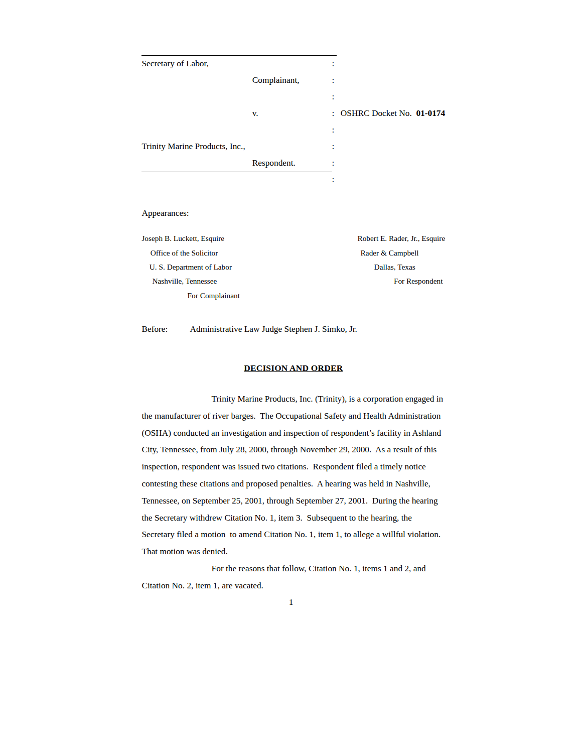| Secretary of Labor, | | : | |
| | Complainant, | : | |
| | | : | |
| | v. | : | OSHRC Docket No. 01-0174 |
| | | : | |
| Trinity Marine Products, Inc., | | : | |
| | Respondent. | : | |
| | : | |
Appearances:
| Joseph B. Luckett, Esquire Office of the Solicitor U. S. Department of Labor Nashville, Tennessee For Complainant | Robert E. Rader, Jr., Esquire Rader & Campbell Dallas, Texas For Respondent |
Before: Administrative Law Judge Stephen J. Simko, Jr.
DECISION AND ORDER
Trinity Marine Products, Inc. (Trinity), is a corporation engaged in the manufacturer of river barges. The Occupational Safety and Health Administration (OSHA) conducted an investigation and inspection of respondent’s facility in Ashland City, Tennessee, from July 28, 2000, through November 29, 2000. As a result of this inspection, respondent was issued two citations. Respondent filed a timely notice contesting these citations and proposed penalties. A hearing was held in Nashville, Tennessee, on September 25, 2001, through September 27, 2001. During the hearing the Secretary withdrew Citation No. 1, item 3. Subsequent to the hearing, the Secretary filed a motion to amend Citation No. 1, item 1, to allege a willful violation. That motion was denied.
For the reasons that follow, Citation No. 1, items 1 and 2, and Citation No. 2, item 1, are vacated.
1